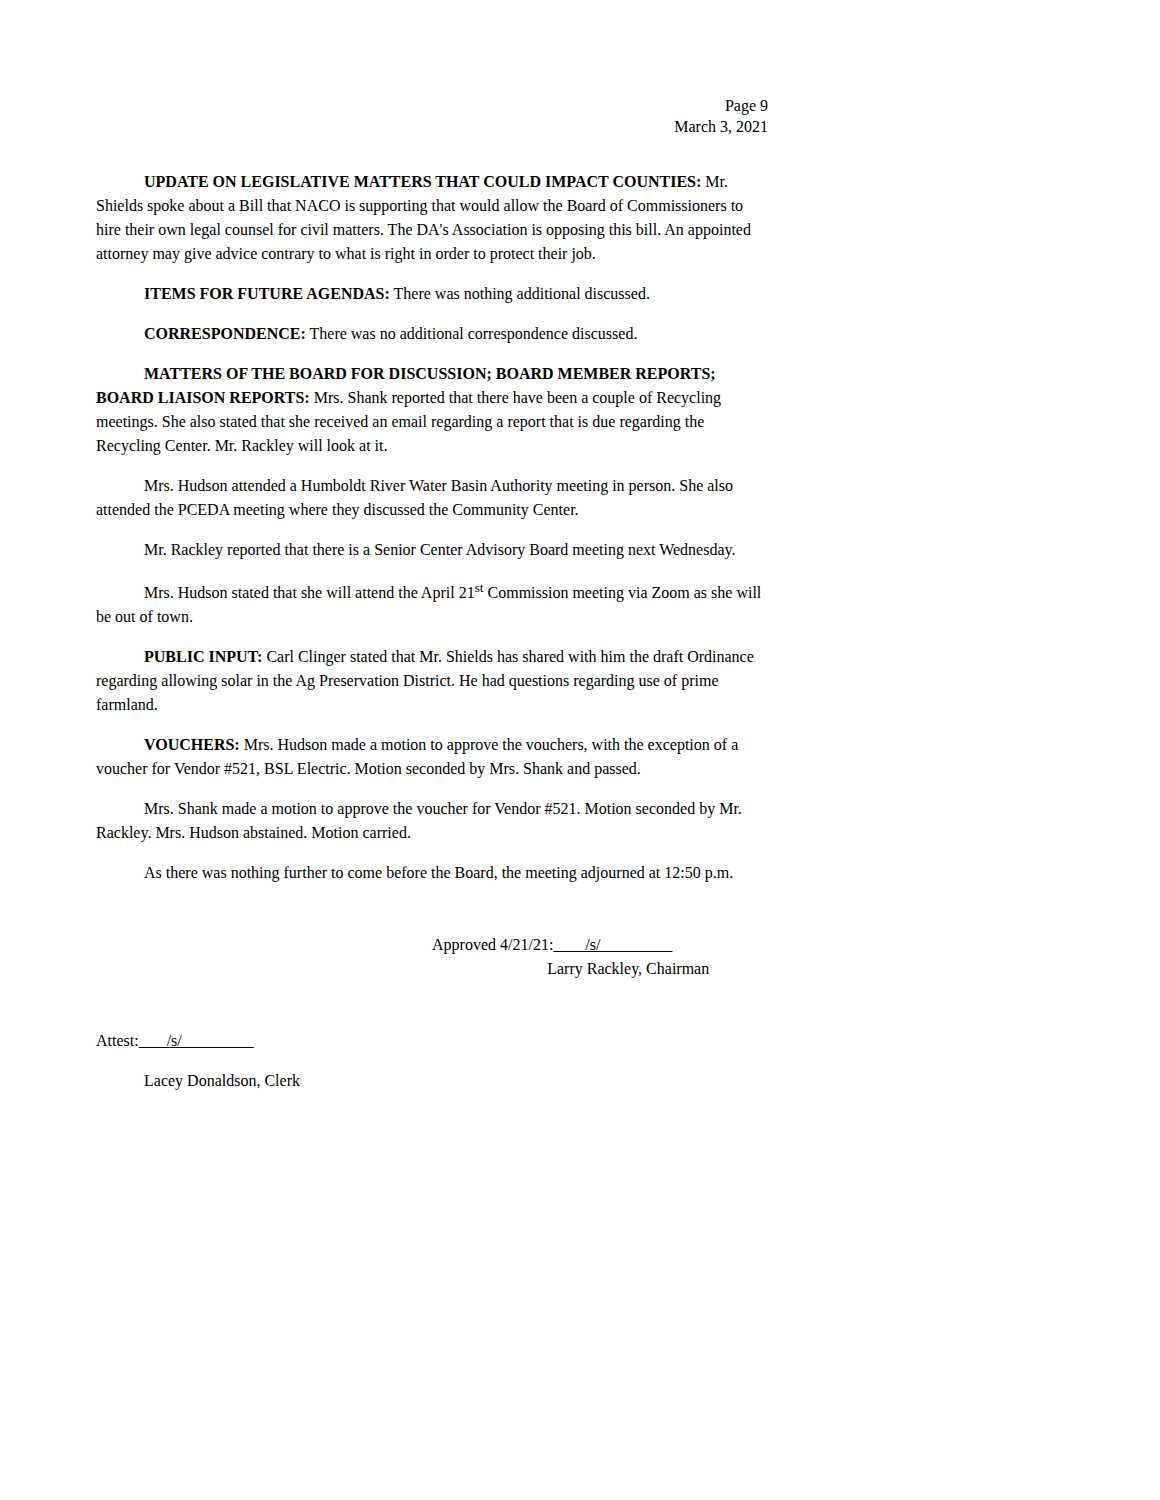Page 9
March 3, 2021
UPDATE ON LEGISLATIVE MATTERS THAT COULD IMPACT COUNTIES: Mr. Shields spoke about a Bill that NACO is supporting that would allow the Board of Commissioners to hire their own legal counsel for civil matters. The DA's Association is opposing this bill. An appointed attorney may give advice contrary to what is right in order to protect their job.
ITEMS FOR FUTURE AGENDAS: There was nothing additional discussed.
CORRESPONDENCE: There was no additional correspondence discussed.
MATTERS OF THE BOARD FOR DISCUSSION; BOARD MEMBER REPORTS; BOARD LIAISON REPORTS: Mrs. Shank reported that there have been a couple of Recycling meetings. She also stated that she received an email regarding a report that is due regarding the Recycling Center. Mr. Rackley will look at it.
Mrs. Hudson attended a Humboldt River Water Basin Authority meeting in person. She also attended the PCEDA meeting where they discussed the Community Center.
Mr. Rackley reported that there is a Senior Center Advisory Board meeting next Wednesday.
Mrs. Hudson stated that she will attend the April 21st Commission meeting via Zoom as she will be out of town.
PUBLIC INPUT: Carl Clinger stated that Mr. Shields has shared with him the draft Ordinance regarding allowing solar in the Ag Preservation District. He had questions regarding use of prime farmland.
VOUCHERS: Mrs. Hudson made a motion to approve the vouchers, with the exception of a voucher for Vendor #521, BSL Electric. Motion seconded by Mrs. Shank and passed.
Mrs. Shank made a motion to approve the voucher for Vendor #521. Motion seconded by Mr. Rackley. Mrs. Hudson abstained. Motion carried.
As there was nothing further to come before the Board, the meeting adjourned at 12:50 p.m.
Approved 4/21/21: /s/
Larry Rackley, Chairman
Attest: /s/
Lacey Donaldson, Clerk